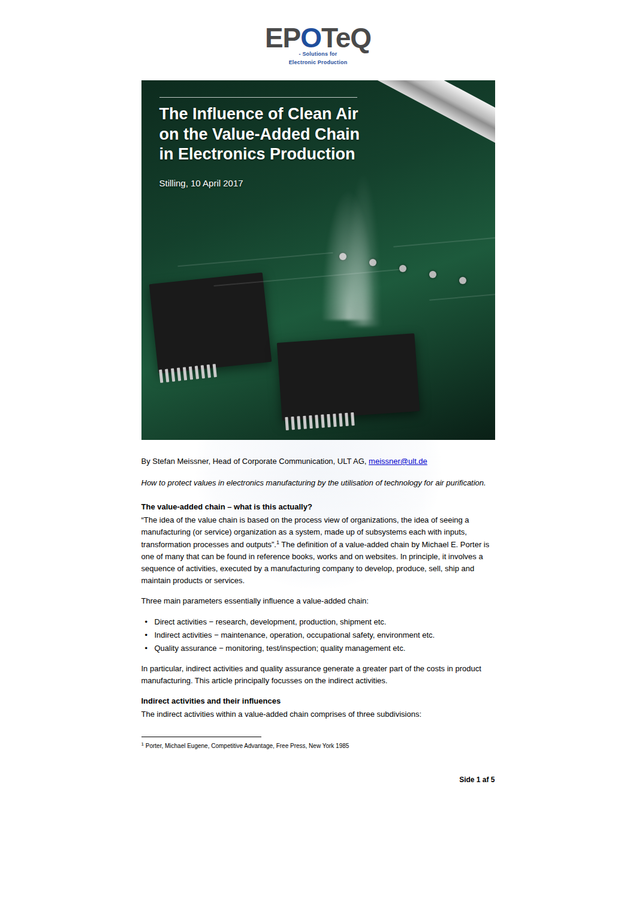EPOTeQ
- Solutions for
Electronic Production
The Influence of Clean Air
on the Value-Added Chain
in Electronics Production
Stilling, 10 April 2017
By Stefan Meissner, Head of Corporate Communication, ULT AG, meissner@ult.de
How to protect values in electronics manufacturing by the utilisation of technology for air purification.
The value-added chain – what is this actually?
“The idea of the value chain is based on the process view of organizations, the idea of seeing a manufacturing (or service) organization as a system, made up of subsystems each with inputs, transformation processes and outputs”.1 The definition of a value-added chain by Michael E. Porter is one of many that can be found in reference books, works and on websites. In principle, it involves a sequence of activities, executed by a manufacturing company to develop, produce, sell, ship and maintain products or services.
Three main parameters essentially influence a value-added chain:
Direct activities − research, development, production, shipment etc.
Indirect activities − maintenance, operation, occupational safety, environment etc.
Quality assurance − monitoring, test/inspection; quality management etc.
In particular, indirect activities and quality assurance generate a greater part of the costs in product manufacturing. This article principally focusses on the indirect activities.
Indirect activities and their influences
The indirect activities within a value-added chain comprises of three subdivisions:
1 Porter, Michael Eugene, Competitive Advantage, Free Press, New York 1985
Side 1 af 5